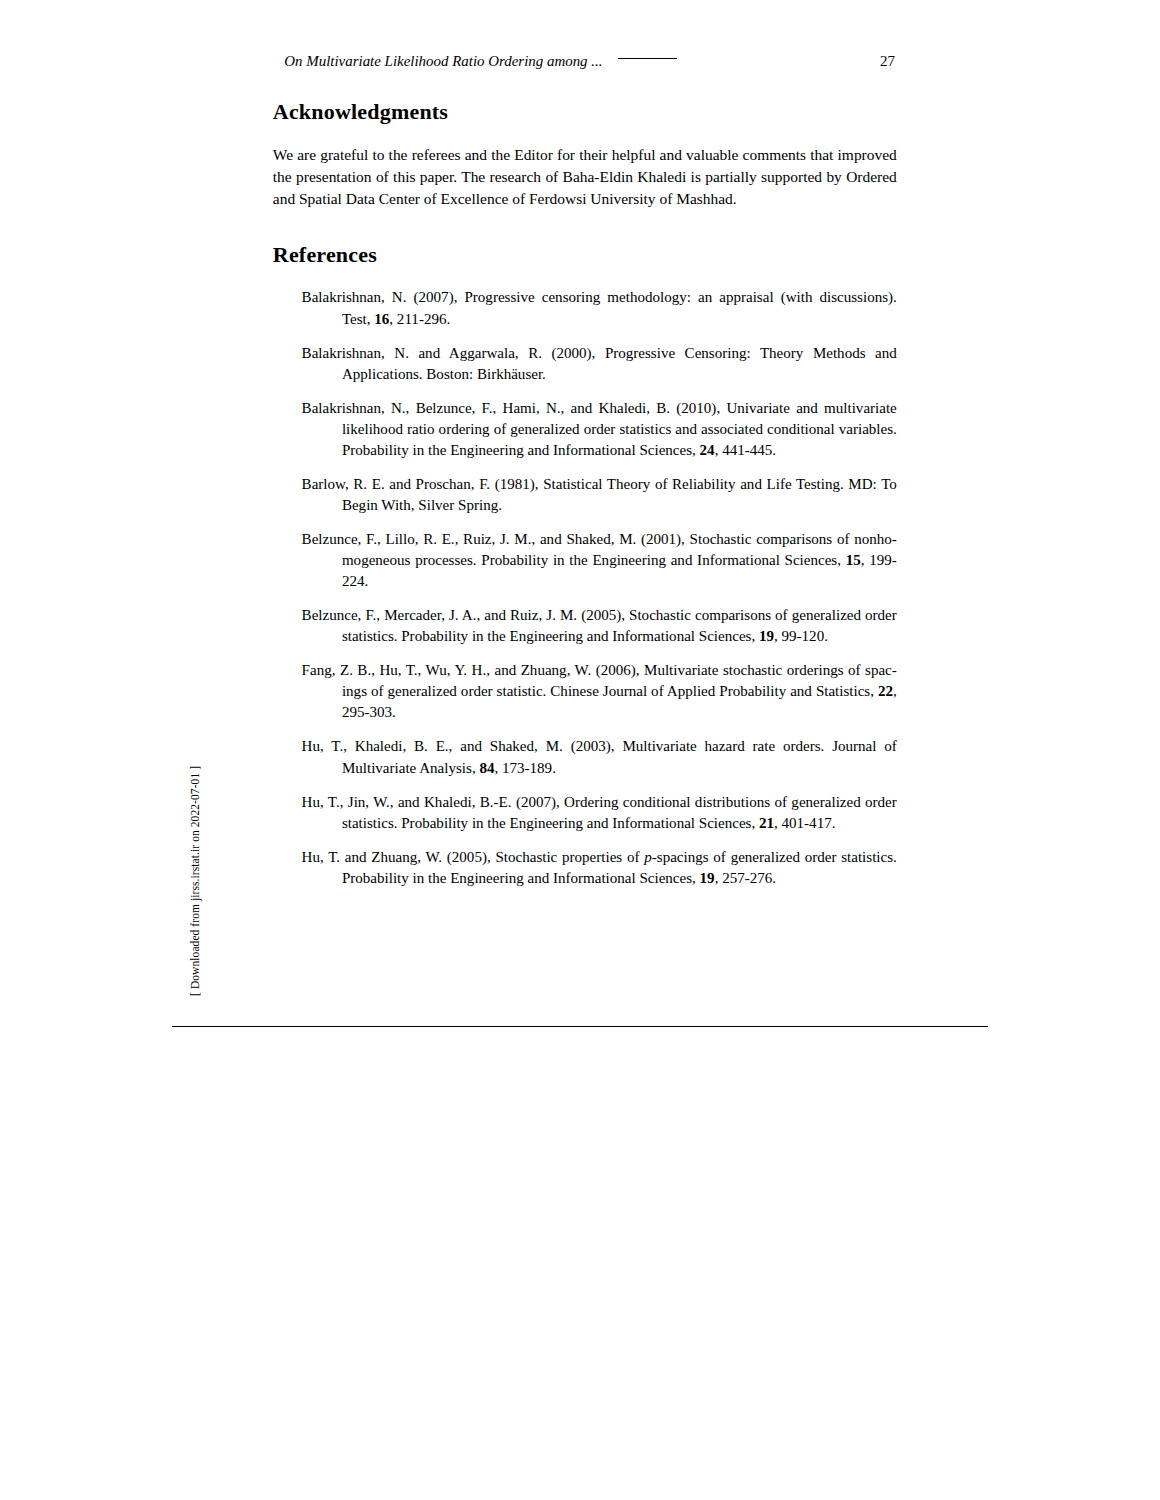On Multivariate Likelihood Ratio Ordering among ... 27
Acknowledgments
We are grateful to the referees and the Editor for their helpful and valuable comments that improved the presentation of this paper. The research of Baha-Eldin Khaledi is partially supported by Ordered and Spatial Data Center of Excellence of Ferdowsi University of Mashhad.
References
Balakrishnan, N. (2007), Progressive censoring methodology: an appraisal (with discussions). Test, 16, 211-296.
Balakrishnan, N. and Aggarwala, R. (2000), Progressive Censoring: Theory Methods and Applications. Boston: Birkhäuser.
Balakrishnan, N., Belzunce, F., Hami, N., and Khaledi, B. (2010), Univariate and multivariate likelihood ratio ordering of generalized order statistics and associated conditional variables. Probability in the Engineering and Informational Sciences, 24, 441-445.
Barlow, R. E. and Proschan, F. (1981), Statistical Theory of Reliability and Life Testing. MD: To Begin With, Silver Spring.
Belzunce, F., Lillo, R. E., Ruiz, J. M., and Shaked, M. (2001), Stochastic comparisons of nonhomogeneous processes. Probability in the Engineering and Informational Sciences, 15, 199-224.
Belzunce, F., Mercader, J. A., and Ruiz, J. M. (2005), Stochastic comparisons of generalized order statistics. Probability in the Engineering and Informational Sciences, 19, 99-120.
Fang, Z. B., Hu, T., Wu, Y. H., and Zhuang, W. (2006), Multivariate stochastic orderings of spacings of generalized order statistic. Chinese Journal of Applied Probability and Statistics, 22, 295-303.
Hu, T., Khaledi, B. E., and Shaked, M. (2003), Multivariate hazard rate orders. Journal of Multivariate Analysis, 84, 173-189.
Hu, T., Jin, W., and Khaledi, B.-E. (2007), Ordering conditional distributions of generalized order statistics. Probability in the Engineering and Informational Sciences, 21, 401-417.
Hu, T. and Zhuang, W. (2005), Stochastic properties of p-spacings of generalized order statistics. Probability in the Engineering and Informational Sciences, 19, 257-276.
[ Downloaded from jirss.irstat.ir on 2022-07-01 ]